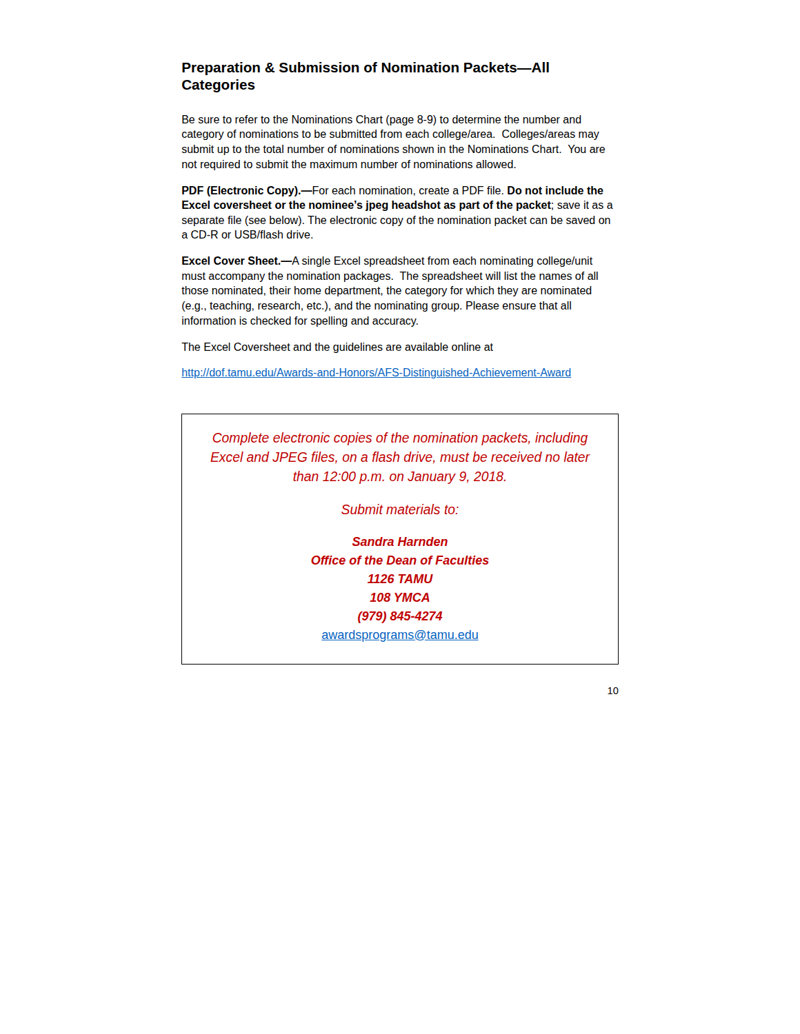Preparation & Submission of Nomination Packets—All Categories
Be sure to refer to the Nominations Chart (page 8-9) to determine the number and category of nominations to be submitted from each college/area. Colleges/areas may submit up to the total number of nominations shown in the Nominations Chart. You are not required to submit the maximum number of nominations allowed.
PDF (Electronic Copy).—For each nomination, create a PDF file. Do not include the Excel coversheet or the nominee’s jpeg headshot as part of the packet; save it as a separate file (see below). The electronic copy of the nomination packet can be saved on a CD-R or USB/flash drive.
Excel Cover Sheet.—A single Excel spreadsheet from each nominating college/unit must accompany the nomination packages. The spreadsheet will list the names of all those nominated, their home department, the category for which they are nominated (e.g., teaching, research, etc.), and the nominating group. Please ensure that all information is checked for spelling and accuracy.
The Excel Coversheet and the guidelines are available online at
http://dof.tamu.edu/Awards-and-Honors/AFS-Distinguished-Achievement-Award
Complete electronic copies of the nomination packets, including Excel and JPEG files, on a flash drive, must be received no later than 12:00 p.m. on January 9, 2018.
Submit materials to:
Sandra Harnden
Office of the Dean of Faculties
1126 TAMU
108 YMCA
(979) 845-4274
awardsprograms@tamu.edu
10